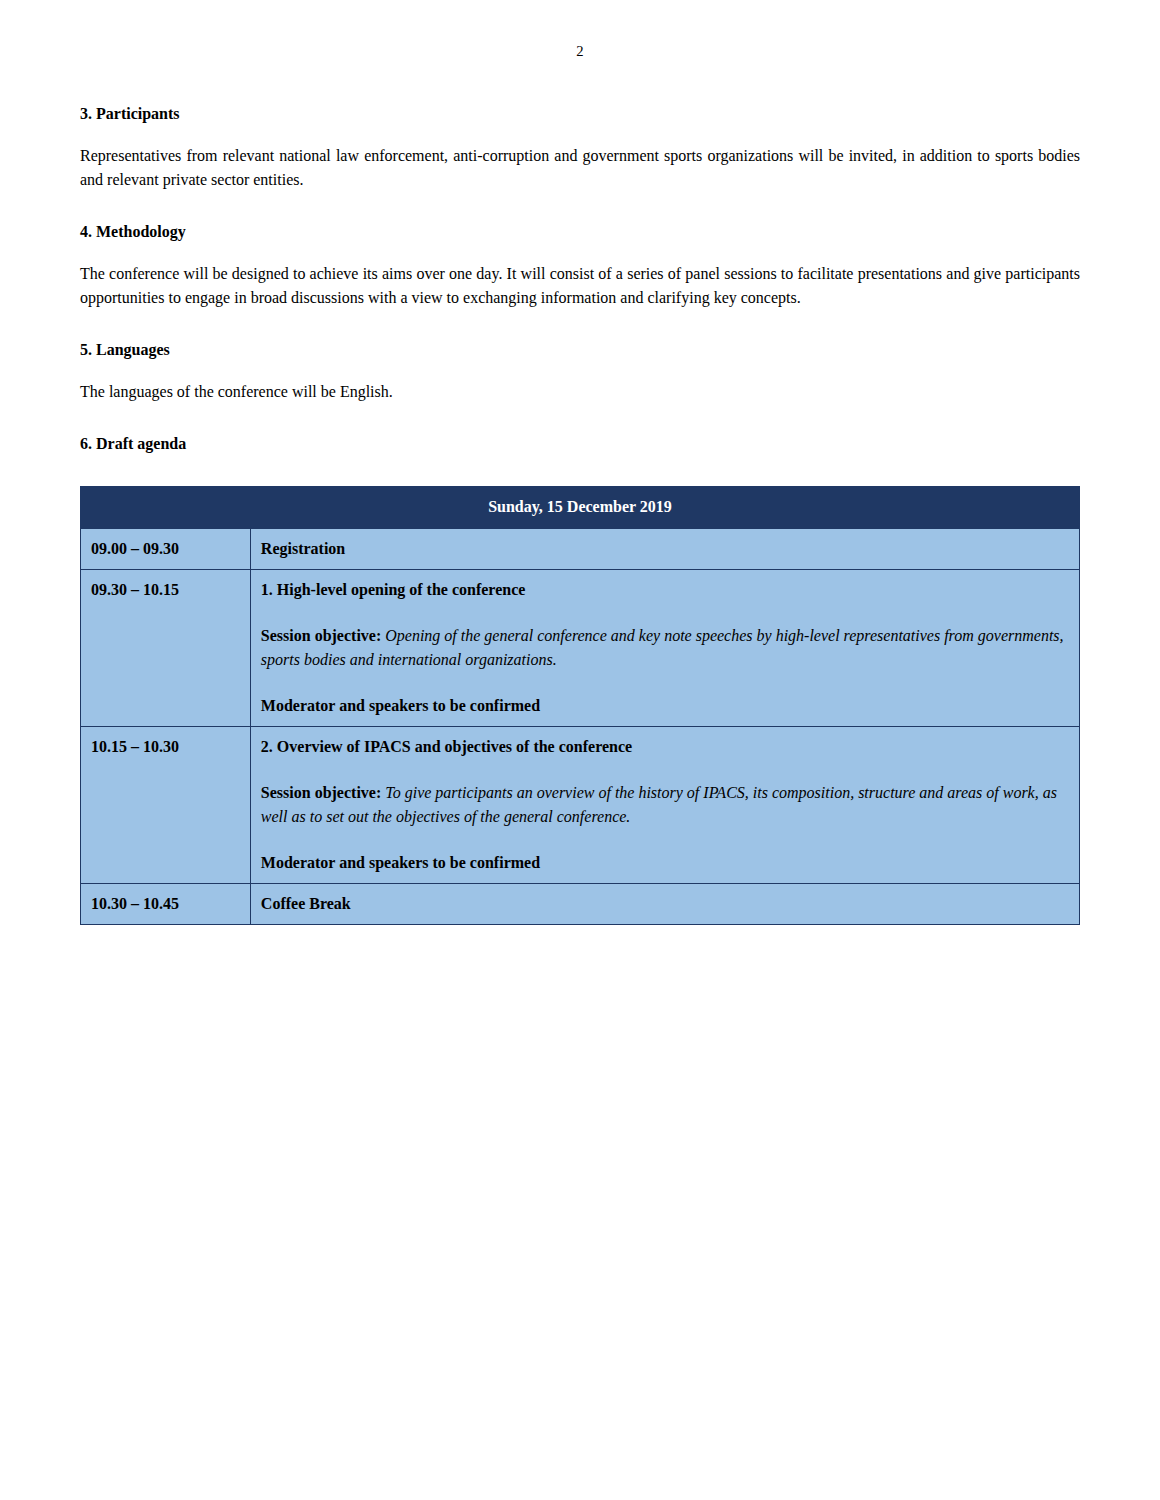2
3. Participants
Representatives from relevant national law enforcement, anti-corruption and government sports organizations will be invited, in addition to sports bodies and relevant private sector entities.
4. Methodology
The conference will be designed to achieve its aims over one day. It will consist of a series of panel sessions to facilitate presentations and give participants opportunities to engage in broad discussions with a view to exchanging information and clarifying key concepts.
5. Languages
The languages of the conference will be English.
6. Draft agenda
Sunday, 15 December 2019
| 09.00 – 09.30 | Registration |
| 09.30 – 10.15 | 1. High-level opening of the conference Session objective: Opening of the general conference and key note speeches by high-level representatives from governments, sports bodies and international organizations. Moderator and speakers to be confirmed |
| 10.15 – 10.30 | 2. Overview of IPACS and objectives of the conference Session objective: To give participants an overview of the history of IPACS, its composition, structure and areas of work, as well as to set out the objectives of the general conference. Moderator and speakers to be confirmed |
| 10.30 – 10.45 | Coffee Break |